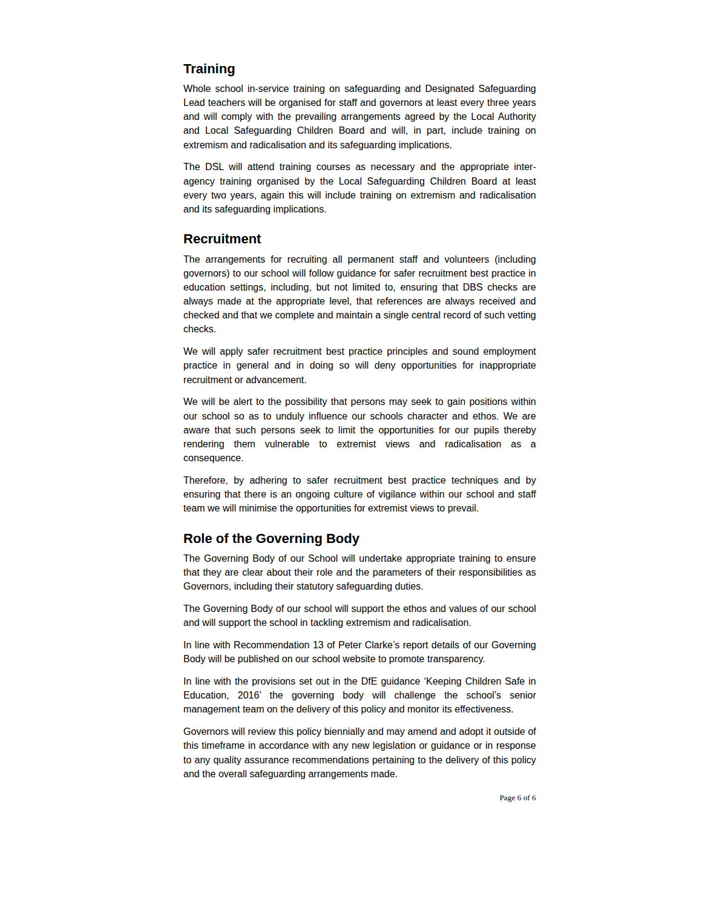Training
Whole school in-service training on safeguarding and Designated Safeguarding Lead teachers will be organised for staff and governors at least every three years and will comply with the prevailing arrangements agreed by the Local Authority and Local Safeguarding Children Board and will, in part, include training on extremism and radicalisation and its safeguarding implications.
The DSL will attend training courses as necessary and the appropriate inter-agency training organised by the Local Safeguarding Children Board at least every two years, again this will include training on extremism and radicalisation and its safeguarding implications.
Recruitment
The arrangements for recruiting all permanent staff and volunteers (including governors) to our school will follow guidance for safer recruitment best practice in education settings, including, but not limited to, ensuring that DBS checks are always made at the appropriate level, that references are always received and checked and that we complete and maintain a single central record of such vetting checks.
We will apply safer recruitment best practice principles and sound employment practice in general and in doing so will deny opportunities for inappropriate recruitment or advancement.
We will be alert to the possibility that persons may seek to gain positions within our school so as to unduly influence our schools character and ethos. We are aware that such persons seek to limit the opportunities for our pupils thereby rendering them vulnerable to extremist views and radicalisation as a consequence.
Therefore, by adhering to safer recruitment best practice techniques and by ensuring that there is an ongoing culture of vigilance within our school and staff team we will minimise the opportunities for extremist views to prevail.
Role of the Governing Body
The Governing Body of our School will undertake appropriate training to ensure that they are clear about their role and the parameters of their responsibilities as Governors, including their statutory safeguarding duties.
The Governing Body of our school will support the ethos and values of our school and will support the school in tackling extremism and radicalisation.
In line with Recommendation 13 of Peter Clarke’s report details of our Governing Body will be published on our school website to promote transparency.
In line with the provisions set out in the DfE guidance ‘Keeping Children Safe in Education, 2016’ the governing body will challenge the school’s senior management team on the delivery of this policy and monitor its effectiveness.
Governors will review this policy biennially and may amend and adopt it outside of this timeframe in accordance with any new legislation or guidance or in response to any quality assurance recommendations pertaining to the delivery of this policy and the overall safeguarding arrangements made.
Page 6 of 6